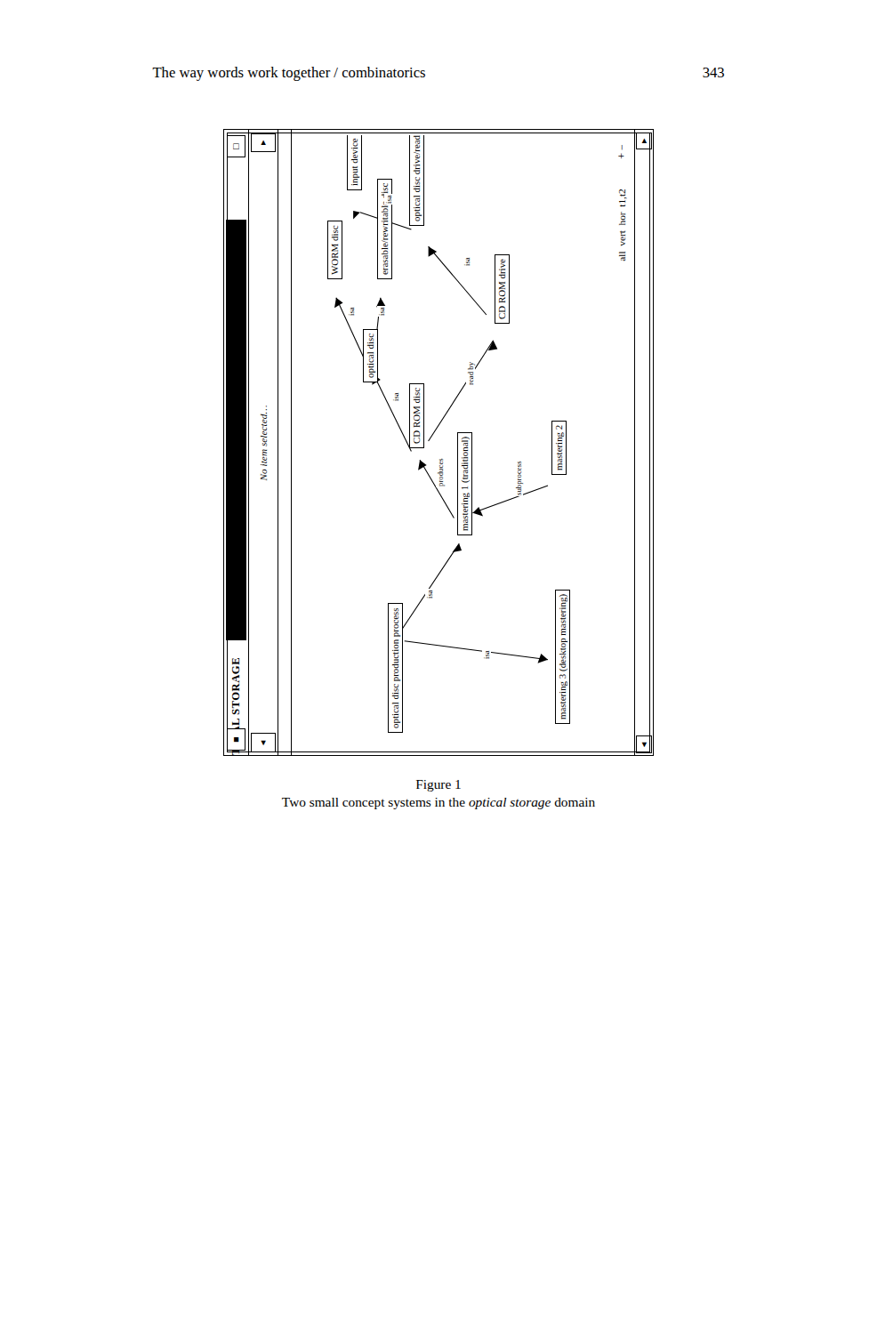The way words work together / combinatorics 343
□
OPTICAL STORAGE
■
▲
No item selected…
▼
+ −
all vert hor t1,t2
▲
▼
optical disc production process
mastering 1 (traditional)
mastering 2
mastering 3 (desktop mastering)
CD ROM disc
optical disc
WORM disc
erasable/rewritable disc
CD ROM drive
optical disc drive/reader/player
input device
isa
isa
subprocess
produces
isa
isa
isa
read by
isa
isa
Figure 1 Two small concept systems in the optical storage domain